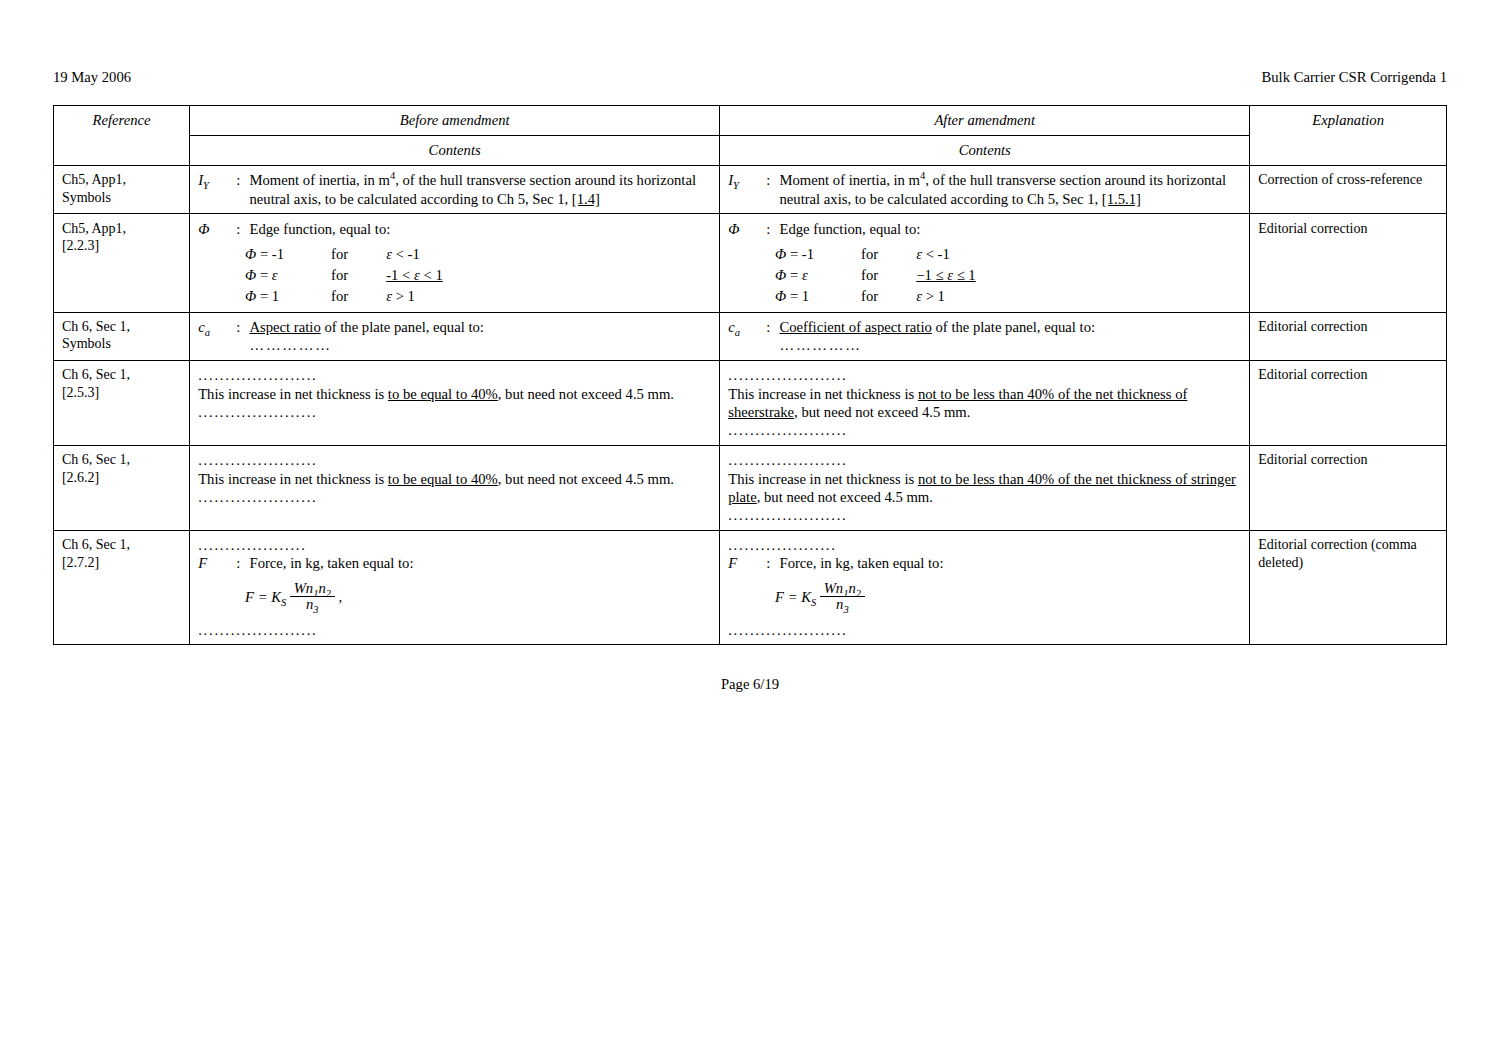19 May 2006
Bulk Carrier CSR Corrigenda 1
| Reference | Before amendment | After amendment | Explanation |
| --- | --- | --- | --- |
| Contents | Contents |
| Ch5, App1, Symbols | I Y : Moment of inertia, in m 4 , of the hull transverse section around its horizontal neutral axis, to be calculated according to Ch 5, Sec 1, [1.4] | I Y : Moment of inertia, in m 4 , of the hull transverse section around its horizontal neutral axis, to be calculated according to Ch 5, Sec 1, [1.5.1] | Correction of cross-reference |
| Ch5, App1, [2.2.3] | Φ : Edge function, equal to: / Φ = -1 / for / ε < -1 / / Φ = ε / for / -1 < ε < 1 / / Φ = 1 / for / ε > 1 / | Φ : Edge function, equal to: / Φ = -1 / for / ε < -1 / / Φ = ε / for / −1 ≤ ε ≤ 1 / / Φ = 1 / for / ε > 1 / | Editorial correction |
| Ch 6, Sec 1, Symbols | c a : Aspect ratio of the plate panel, equal to: …………… | c a : Coefficient of aspect ratio of the plate panel, equal to: …………… | Editorial correction |
| Ch 6, Sec 1, [2.5.3] | ...................... This increase in net thickness is to be equal to 40% , but need not exceed 4.5 mm. ...................... | ...................... This increase in net thickness is not to be less than 40% of the net thickness of sheerstrake , but need not exceed 4.5 mm. ...................... | Editorial correction |
| Ch 6, Sec 1, [2.6.2] | ...................... This increase in net thickness is to be equal to 40% , but need not exceed 4.5 mm. ...................... | ...................... This increase in net thickness is not to be less than 40% of the net thickness of stringer plate , but need not exceed 4.5 mm. ...................... | Editorial correction |
| Ch 6, Sec 1, [2.7.2] | .................... F : Force, in kg, taken equal to: F = K S Wn 1 n 2 n 3 , ...................... | .................... F : Force, in kg, taken equal to: F = K S Wn 1 n 2 n 3 ...................... | Editorial correction (comma deleted) |
Page 6/19